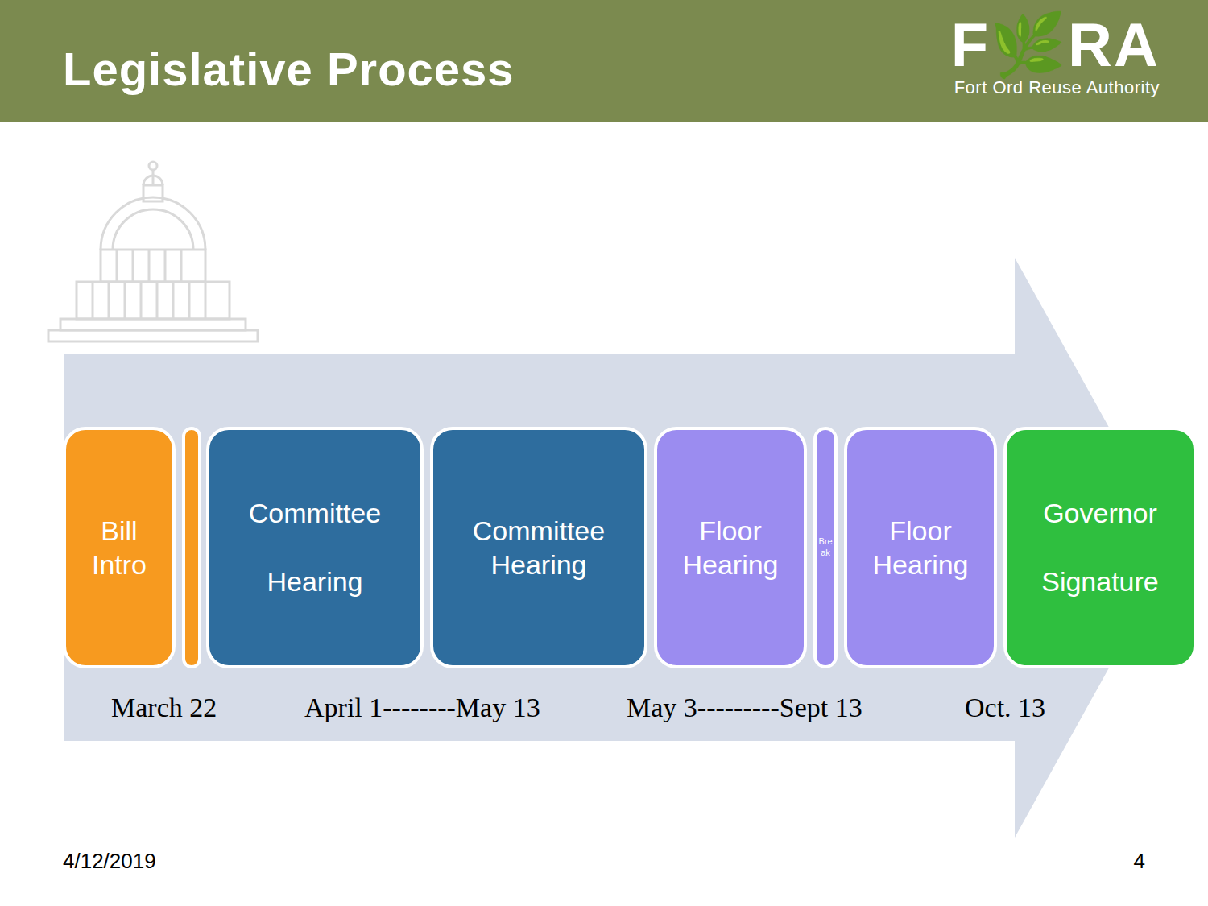Legislative Process
F🌿RA Fort Ord Reuse Authority
Bill
Intro
Committee
Hearing
Committee
Hearing
Floor
Hearing
Bre
ak
Floor
Hearing
Governor
Signature
March 22 April 1--------May 13 May 3---------Sept 13 Oct. 13
4/12/2019
4